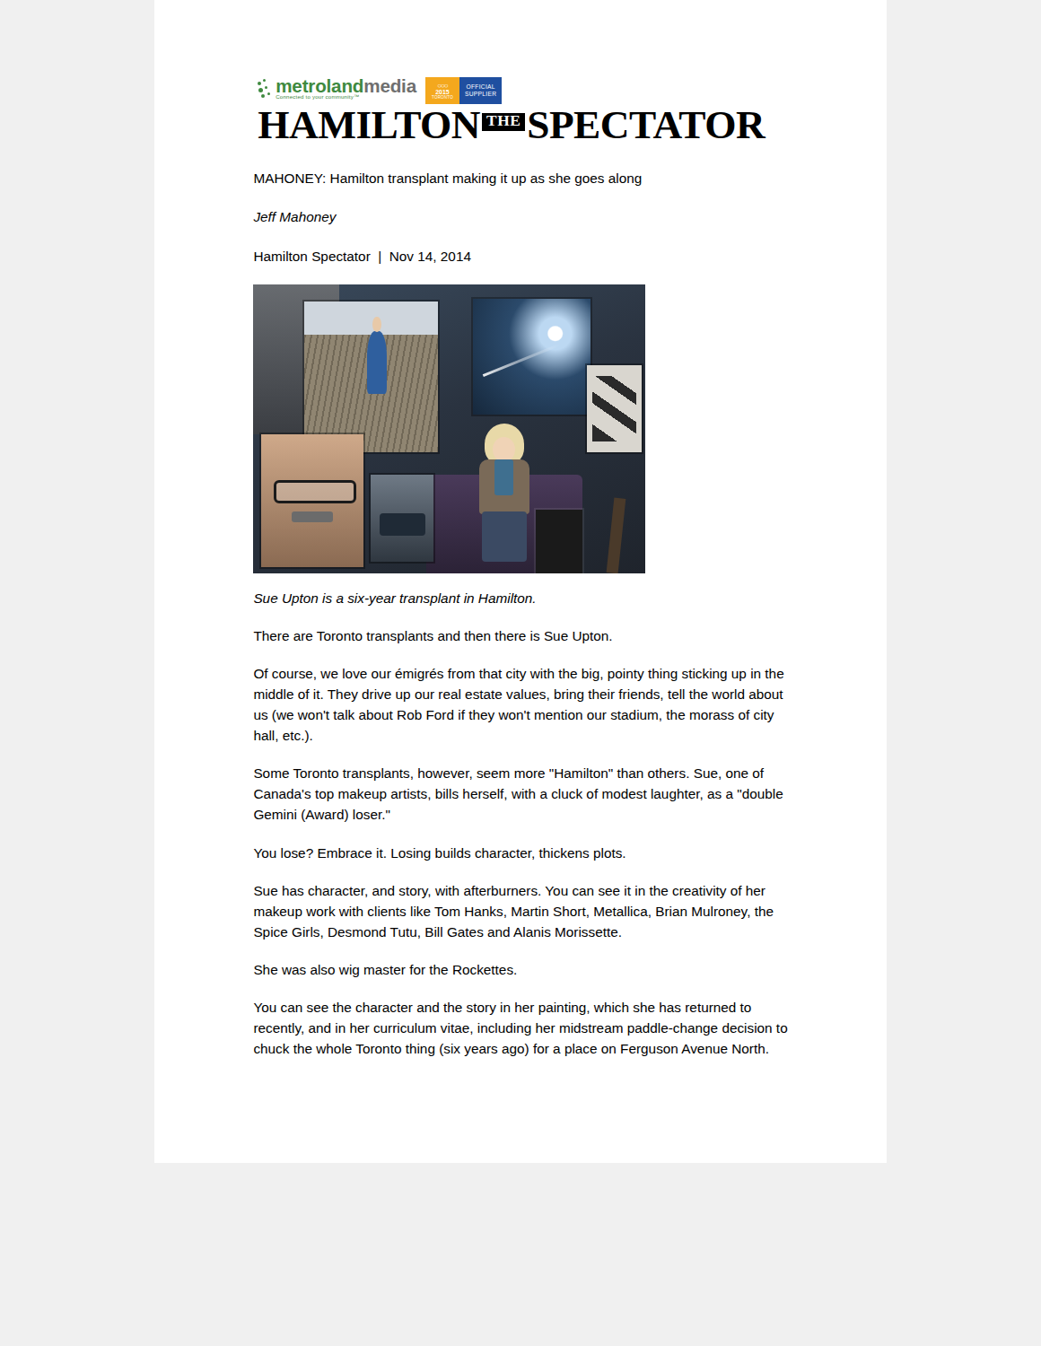metroland media Connected to your community™
○○○ 2015 TORONTO
Official Supplier
HAMILTON THE SPECTATOR
MAHONEY: Hamilton transplant making it up as she goes along
Jeff Mahoney
Hamilton Spectator | Nov 14, 2014
Sue Upton is a six-year transplant in Hamilton.
There are Toronto transplants and then there is Sue Upton.
Of course, we love our émigrés from that city with the big, pointy thing sticking up in the middle of it. They drive up our real estate values, bring their friends, tell the world about us (we won't talk about Rob Ford if they won't mention our stadium, the morass of city hall, etc.).
Some Toronto transplants, however, seem more "Hamilton" than others. Sue, one of Canada's top makeup artists, bills herself, with a cluck of modest laughter, as a "double Gemini (Award) loser."
You lose? Embrace it. Losing builds character, thickens plots.
Sue has character, and story, with afterburners. You can see it in the creativity of her makeup work with clients like Tom Hanks, Martin Short, Metallica, Brian Mulroney, the Spice Girls, Desmond Tutu, Bill Gates and Alanis Morissette.
She was also wig master for the Rockettes.
You can see the character and the story in her painting, which she has returned to recently, and in her curriculum vitae, including her midstream paddle-change decision to chuck the whole Toronto thing (six years ago) for a place on Ferguson Avenue North.